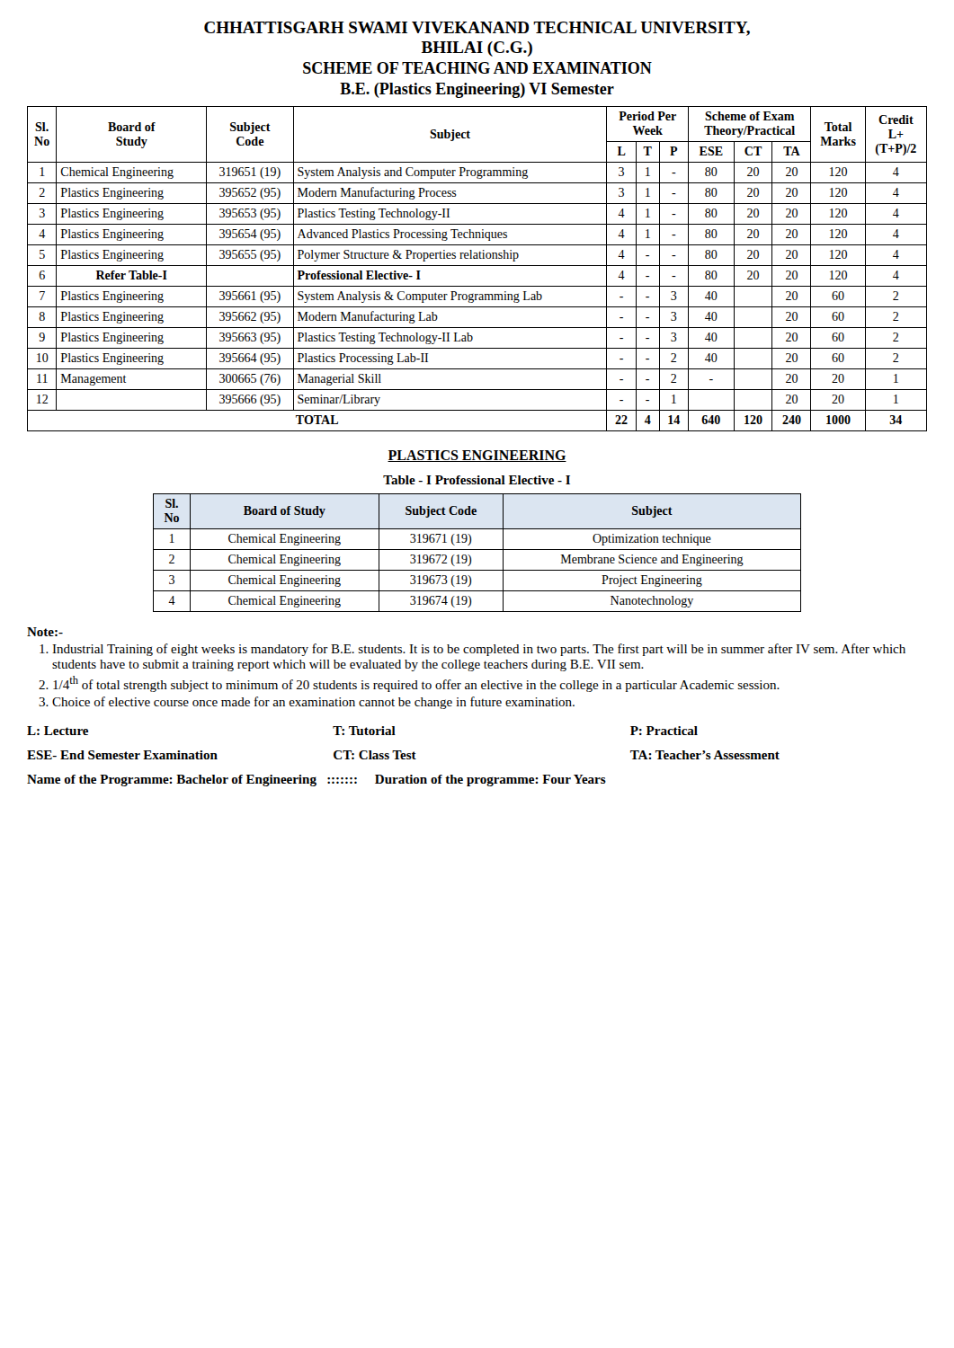CHHATTISGARH SWAMI VIVEKANAND TECHNICAL UNIVERSITY,
BHILAI (C.G.)
SCHEME OF TEACHING AND EXAMINATION
B.E. (Plastics Engineering) VI Semester
| Sl. No | Board of Study | Subject Code | Subject | Period Per Week | Scheme of Exam Theory/Practical | Total Marks | Credit L+ (T+P)/2 |
| --- | --- | --- | --- | --- | --- | --- | --- |
| L | T | P | ESE | CT | TA |
| 1 | Chemical Engineering | 319651 (19) | System Analysis and Computer Programming | 3 | 1 | - | 80 | 20 | 20 | 120 | 4 |
| 2 | Plastics Engineering | 395652 (95) | Modern Manufacturing Process | 3 | 1 | - | 80 | 20 | 20 | 120 | 4 |
| 3 | Plastics Engineering | 395653 (95) | Plastics Testing Technology-II | 4 | 1 | - | 80 | 20 | 20 | 120 | 4 |
| 4 | Plastics Engineering | 395654 (95) | Advanced Plastics Processing Techniques | 4 | 1 | - | 80 | 20 | 20 | 120 | 4 |
| 5 | Plastics Engineering | 395655 (95) | Polymer Structure & Properties relationship | 4 | - | - | 80 | 20 | 20 | 120 | 4 |
| 6 | Refer Table-I | | Professional Elective- I | 4 | - | - | 80 | 20 | 20 | 120 | 4 |
| 7 | Plastics Engineering | 395661 (95) | System Analysis & Computer Programming Lab | - | - | 3 | 40 | | 20 | 60 | 2 |
| 8 | Plastics Engineering | 395662 (95) | Modern Manufacturing Lab | - | - | 3 | 40 | | 20 | 60 | 2 |
| 9 | Plastics Engineering | 395663 (95) | Plastics Testing Technology-II Lab | - | - | 3 | 40 | | 20 | 60 | 2 |
| 10 | Plastics Engineering | 395664 (95) | Plastics Processing Lab-II | - | - | 2 | 40 | | 20 | 60 | 2 |
| 11 | Management | 300665 (76) | Managerial Skill | - | - | 2 | - | | 20 | 20 | 1 |
| 12 | | 395666 (95) | Seminar/Library | - | - | 1 | | | 20 | 20 | 1 |
| TOTAL | 22 | 4 | 14 | 640 | 120 | 240 | 1000 | 34 |
PLASTICS ENGINEERING
Table - I Professional Elective - I
| Sl. No | Board of Study | Subject Code | Subject |
| --- | --- | --- | --- |
| 1 | Chemical Engineering | 319671 (19) | Optimization technique |
| 2 | Chemical Engineering | 319672 (19) | Membrane Science and Engineering |
| 3 | Chemical Engineering | 319673 (19) | Project Engineering |
| 4 | Chemical Engineering | 319674 (19) | Nanotechnology |
Note:-
Industrial Training of eight weeks is mandatory for B.E. students. It is to be completed in two parts. The first part will be in summer after IV sem. After which students have to submit a training report which will be evaluated by the college teachers during B.E. VII sem.
1/4th of total strength subject to minimum of 20 students is required to offer an elective in the college in a particular Academic session.
Choice of elective course once made for an examination cannot be change in future examination.
L: Lecture T: Tutorial P: Practical
ESE- End Semester Examination CT: Class Test TA: Teacher’s Assessment
Name of the Programme: Bachelor of Engineering ::::::: Duration of the programme: Four Years